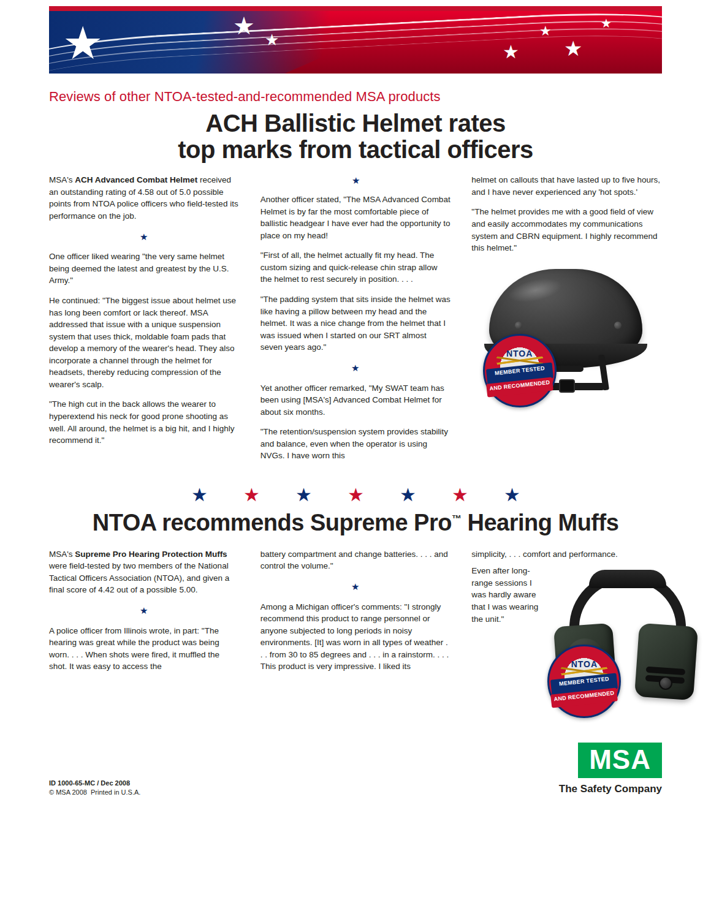★ ★ ★ ★ ★ ★ ★
Reviews of other NTOA-tested-and-recommended MSA products
ACH Ballistic Helmet rates
top marks from tactical officers
MSA's ACH Advanced Combat Helmet received an outstanding rating of 4.58 out of 5.0 possible points from NTOA police officers who field-tested its performance on the job.
★
One officer liked wearing "the very same helmet being deemed the latest and greatest by the U.S. Army."
He continued: "The biggest issue about helmet use has long been comfort or lack thereof. MSA addressed that issue with a unique suspension system that uses thick, moldable foam pads that develop a memory of the wearer's head. They also incorporate a channel through the helmet for headsets, thereby reducing compression of the wearer's scalp.
"The high cut in the back allows the wearer to hyperextend his neck for good prone shooting as well. All around, the helmet is a big hit, and I highly recommend it."
★
Another officer stated, "The MSA Advanced Combat Helmet is by far the most comfortable piece of ballistic headgear I have ever had the opportunity to place on my head!
"First of all, the helmet actually fit my head. The custom sizing and quick-release chin strap allow the helmet to rest securely in position. . . .
"The padding system that sits inside the helmet was like having a pillow between my head and the helmet. It was a nice change from the helmet that I was issued when I started on our SRT almost seven years ago."
★
Yet another officer remarked, "My SWAT team has been using [MSA's] Advanced Combat Helmet for about six months.
"The retention/suspension system provides stability and balance, even when the operator is using NVGs. I have worn this
helmet on callouts that have lasted up to five hours, and I have never experienced any 'hot spots.'
"The helmet provides me with a good field of view and easily accommodates my communications system and CBRN equipment. I highly recommend this helmet."
NTOA
Member Tested
and Recommended
★ ★ ★ ★ ★ ★ ★
NTOA recommends Supreme Pro™ Hearing Muffs
MSA's Supreme Pro Hearing Protection Muffs were field-tested by two members of the National Tactical Officers Association (NTOA), and given a final score of 4.42 out of a possible 5.00.
★
A police officer from Illinois wrote, in part: "The hearing was great while the product was being worn. . . . When shots were fired, it muffled the shot. It was easy to access the
battery compartment and change batteries. . . . and control the volume."
★
Among a Michigan officer's comments: "I strongly recommend this product to range personnel or anyone subjected to long periods in noisy environments. [It] was worn in all types of weather . . . from 30 to 85 degrees and . . . in a rainstorm. . . . This product is very impressive. I liked its
simplicity, . . . comfort and performance.
Even after long-range sessions I was hardly aware that I was wearing the unit."
NTOA
Member Tested
and Recommended
ID 1000-65-MC / Dec 2008
© MSA 2008 Printed in U.S.A.
MSA
The Safety Company